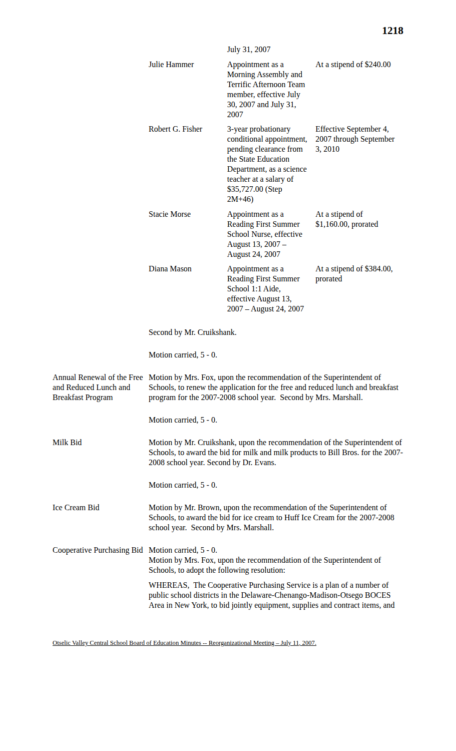1218
| | July 31, 2007 | |
| Julie Hammer | Appointment as a Morning Assembly and Terrific Afternoon Team member, effective July 30, 2007 and July 31, 2007 | At a stipend of $240.00 |
| Robert G. Fisher | 3-year probationary conditional appointment, pending clearance from the State Education Department, as a science teacher at a salary of $35,727.00 (Step 2M+46) | Effective September 4, 2007 through September 3, 2010 |
| Stacie Morse | Appointment as a Reading First Summer School Nurse, effective August 13, 2007 – August 24, 2007 | At a stipend of $1,160.00, prorated |
| Diana Mason | Appointment as a Reading First Summer School 1:1 Aide, effective August 13, 2007 – August 24, 2007 | At a stipend of $384.00, prorated |
| | Second by Mr. Cruikshank. |
| | Motion carried, 5 - 0. |
| Annual Renewal of the Free and Reduced Lunch and Breakfast Program | Motion by Mrs. Fox, upon the recommendation of the Superintendent of Schools, to renew the application for the free and reduced lunch and breakfast program for the 2007-2008 school year. Second by Mrs. Marshall. |
| | Motion carried, 5 - 0. |
| Milk Bid | Motion by Mr. Cruikshank, upon the recommendation of the Superintendent of Schools, to award the bid for milk and milk products to Bill Bros. for the 2007-2008 school year. Second by Dr. Evans. |
| | Motion carried, 5 - 0. |
| Ice Cream Bid | Motion by Mr. Brown, upon the recommendation of the Superintendent of Schools, to award the bid for ice cream to Huff Ice Cream for the 2007-2008 school year. Second by Mrs. Marshall. |
| Cooperative Purchasing Bid | Motion carried, 5 - 0. Motion by Mrs. Fox, upon the recommendation of the Superintendent of Schools, to adopt the following resolution: WHEREAS, The Cooperative Purchasing Service is a plan of a number of public school districts in the Delaware-Chenango-Madison-Otsego BOCES Area in New York, to bid jointly equipment, supplies and contract items, and |
Otselic Valley Central School Board of Education Minutes -- Reorganizational Meeting – July 11, 2007.